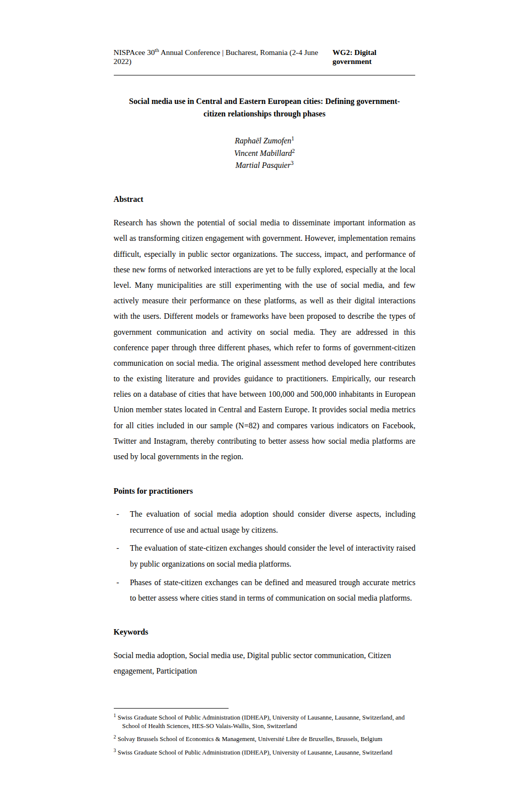NISPAcee 30th Annual Conference | Bucharest, Romania (2-4 June 2022)
WG2: Digital government
Social media use in Central and Eastern European cities: Defining government-
citizen relationships through phases
Raphaël Zumofen1
Vincent Mabillard2
Martial Pasquier3
Abstract
Research has shown the potential of social media to disseminate important information as well as transforming citizen engagement with government. However, implementation remains difficult, especially in public sector organizations. The success, impact, and performance of these new forms of networked interactions are yet to be fully explored, especially at the local level. Many municipalities are still experimenting with the use of social media, and few actively measure their performance on these platforms, as well as their digital interactions with the users. Different models or frameworks have been proposed to describe the types of government communication and activity on social media. They are addressed in this conference paper through three different phases, which refer to forms of government-citizen communication on social media. The original assessment method developed here contributes to the existing literature and provides guidance to practitioners. Empirically, our research relies on a database of cities that have between 100,000 and 500,000 inhabitants in European Union member states located in Central and Eastern Europe. It provides social media metrics for all cities included in our sample (N=82) and compares various indicators on Facebook, Twitter and Instagram, thereby contributing to better assess how social media platforms are used by local governments in the region.
Points for practitioners
The evaluation of social media adoption should consider diverse aspects, including recurrence of use and actual usage by citizens.
The evaluation of state-citizen exchanges should consider the level of interactivity raised by public organizations on social media platforms.
Phases of state-citizen exchanges can be defined and measured trough accurate metrics to better assess where cities stand in terms of communication on social media platforms.
Keywords
Social media adoption, Social media use, Digital public sector communication, Citizen engagement, Participation
1 Swiss Graduate School of Public Administration (IDHEAP), University of Lausanne, Lausanne, Switzerland, and School of Health Sciences, HES-SO Valais-Wallis, Sion, Switzerland
2 Solvay Brussels School of Economics & Management, Université Libre de Bruxelles, Brussels, Belgium
3 Swiss Graduate School of Public Administration (IDHEAP), University of Lausanne, Lausanne, Switzerland